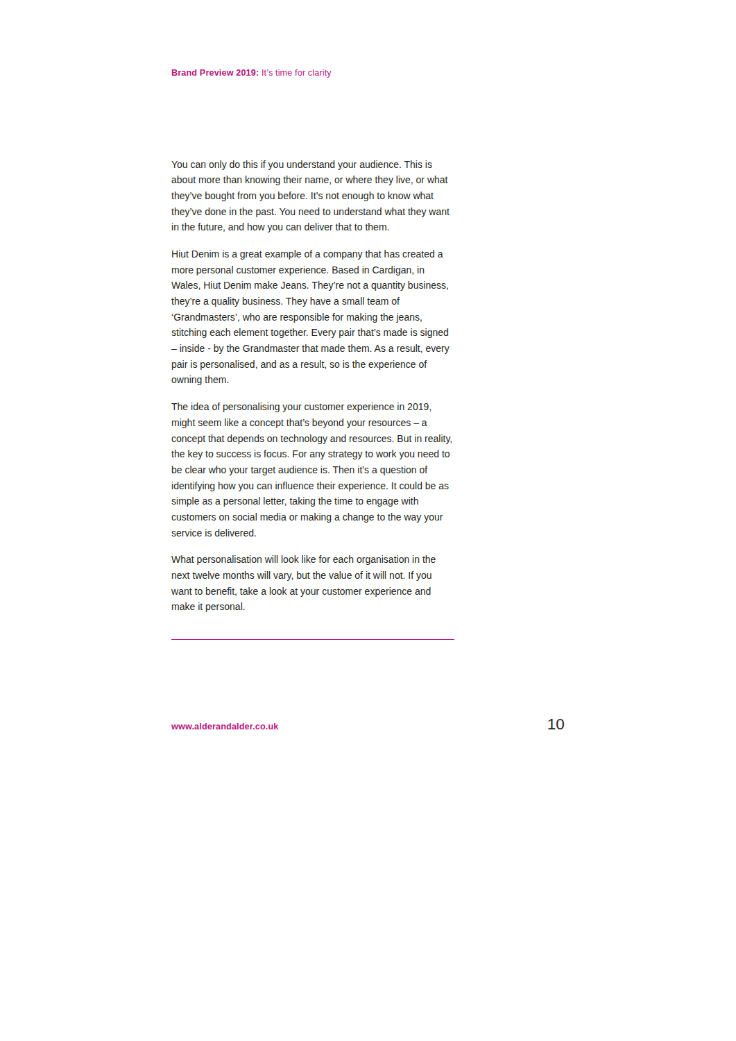Brand Preview 2019: It’s time for clarity
You can only do this if you understand your audience. This is about more than knowing their name, or where they live, or what they’ve bought from you before. It’s not enough to know what they’ve done in the past. You need to understand what they want in the future, and how you can deliver that to them.
Hiut Denim is a great example of a company that has created a more personal customer experience. Based in Cardigan, in Wales, Hiut Denim make Jeans. They’re not a quantity business, they’re a quality business. They have a small team of ‘Grandmasters’, who are responsible for making the jeans, stitching each element together. Every pair that’s made is signed – inside - by the Grandmaster that made them. As a result, every pair is personalised, and as a result, so is the experience of owning them.
The idea of personalising your customer experience in 2019, might seem like a concept that’s beyond your resources – a concept that depends on technology and resources. But in reality, the key to success is focus. For any strategy to work you need to be clear who your target audience is. Then it’s a question of identifying how you can influence their experience. It could be as simple as a personal letter, taking the time to engage with customers on social media or making a change to the way your service is delivered.
What personalisation will look like for each organisation in the next twelve months will vary, but the value of it will not. If you want to benefit, take a look at your customer experience and make it personal.
www.alderandalder.co.uk 10